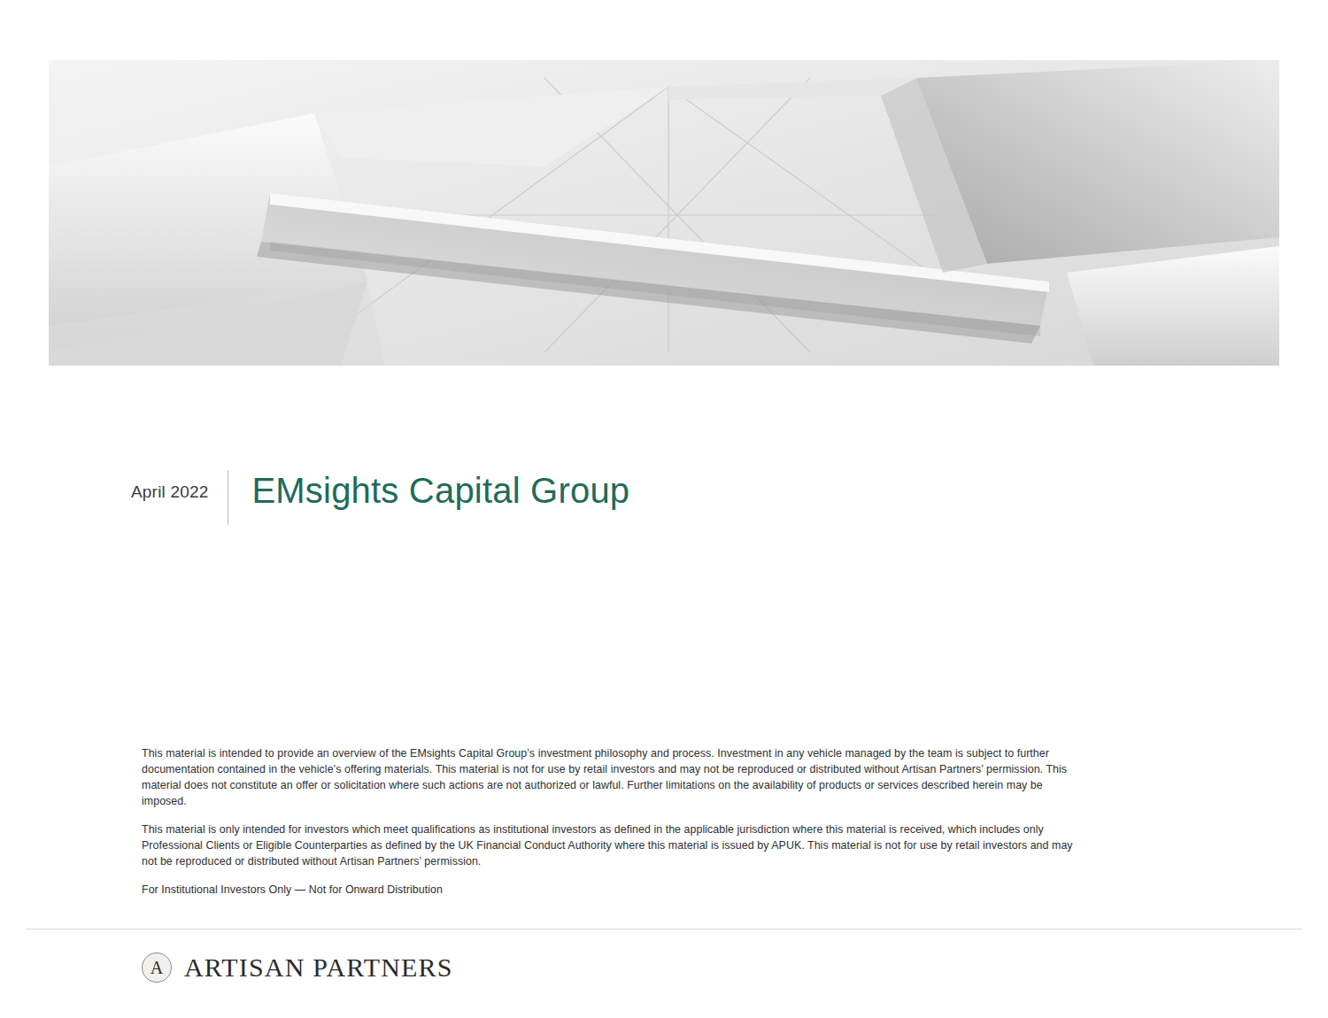April 2022
EMsights Capital Group
This material is intended to provide an overview of the EMsights Capital Group’s investment philosophy and process. Investment in any vehicle managed by the team is subject to further documentation contained in the vehicle’s offering materials. This material is not for use by retail investors and may not be reproduced or distributed without Artisan Partners’ permission. This material does not constitute an offer or solicitation where such actions are not authorized or lawful. Further limitations on the availability of products or services described herein may be imposed.
This material is only intended for investors which meet qualifications as institutional investors as defined in the applicable jurisdiction where this material is received, which includes only Professional Clients or Eligible Counterparties as defined by the UK Financial Conduct Authority where this material is issued by APUK. This material is not for use by retail investors and may not be reproduced or distributed without Artisan Partners’ permission.
For Institutional Investors Only — Not for Onward Distribution
A
ARTISAN PARTNERS